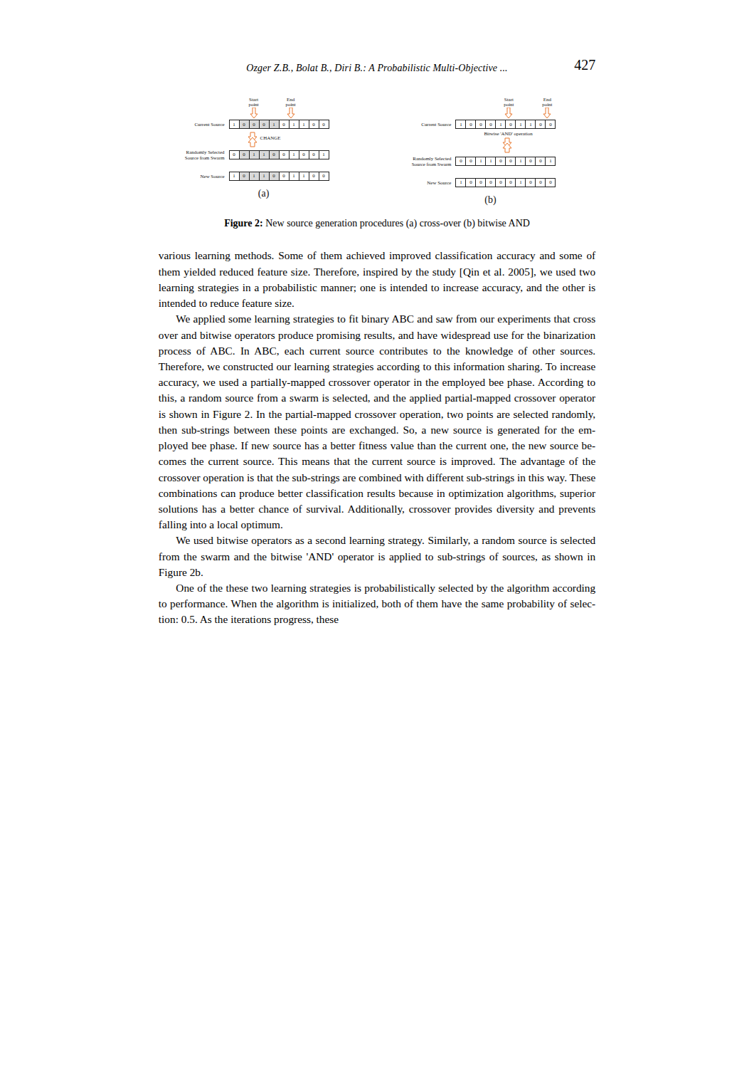Ozger Z.B., Bolat B., Diri B.: A Probabilistic Multi-Objective ... 427
x
Start
point
End
point
Current Source
| 1 | 0 | 0 | 0 | 1 | 0 | 1 | 1 | 0 | 0 |
x
CHANGE
Randomly Selected
Source from Swarm
| 0 | 0 | 1 | 1 | 0 | 0 | 1 | 0 | 0 | 1 |
New Source
| 1 | 0 | 1 | 1 | 0 | 0 | 1 | 1 | 0 | 0 |
(a)
x
Start
point
End
point
Current Source
| 1 | 0 | 0 | 0 | 1 | 0 | 1 | 1 | 0 | 0 |
x
Bitwise 'AND' operation
Randomly Selected
Source from Swarm
| 0 | 0 | 1 | 1 | 0 | 0 | 1 | 0 | 0 | 1 |
New Source
| 1 | 0 | 0 | 0 | 0 | 0 | 1 | 0 | 0 | 0 |
(b)
Figure 2: New source generation procedures (a) cross-over (b) bitwise AND
various learning methods. Some of them achieved improved classification accuracy and some of them yielded reduced feature size. Therefore, inspired by the study [Qin et al. 2005], we used two learning strategies in a probabilistic manner; one is intended to increase accuracy, and the other is intended to reduce feature size.
We applied some learning strategies to fit binary ABC and saw from our experiments that cross over and bitwise operators produce promising results, and have widespread use for the binarization process of ABC. In ABC, each current source contributes to the knowledge of other sources. Therefore, we constructed our learning strategies according to this information sharing. To increase accuracy, we used a partially-mapped crossover operator in the employed bee phase. According to this, a random source from a swarm is selected, and the applied partial-mapped crossover operator is shown in Figure 2. In the partial-mapped crossover operation, two points are selected randomly, then sub-strings between these points are exchanged. So, a new source is generated for the employed bee phase. If new source has a better fitness value than the current one, the new source becomes the current source. This means that the current source is improved. The advantage of the crossover operation is that the sub-strings are combined with different sub-strings in this way. These combinations can produce better classification results because in optimization algorithms, superior solutions has a better chance of survival. Additionally, crossover provides diversity and prevents falling into a local optimum.
We used bitwise operators as a second learning strategy. Similarly, a random source is selected from the swarm and the bitwise 'AND' operator is applied to sub-strings of sources, as shown in Figure 2b.
One of the these two learning strategies is probabilistically selected by the algorithm according to performance. When the algorithm is initialized, both of them have the same probability of selection: 0.5. As the iterations progress, these